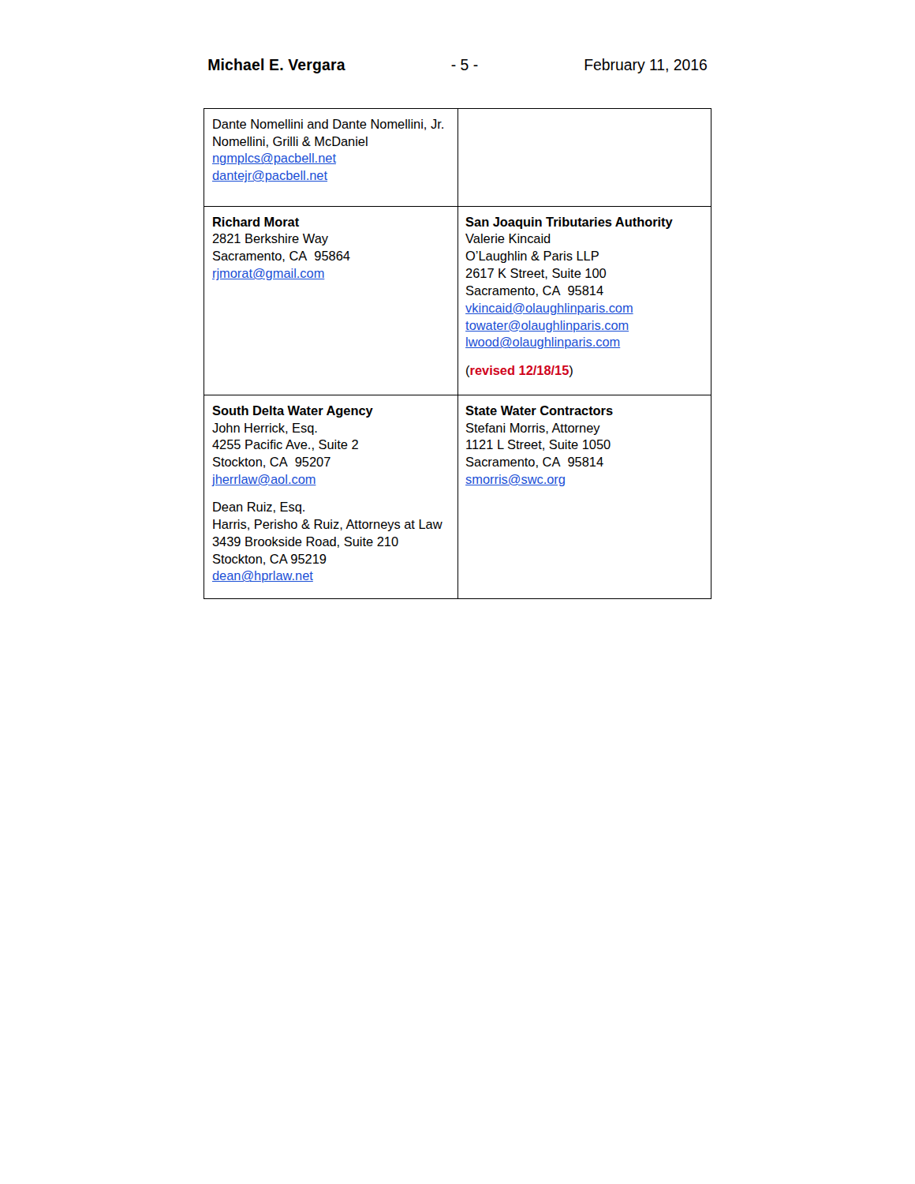Michael E. Vergara - 5 - February 11, 2016
| Dante Nomellini and Dante Nomellini, Jr. Nomellini, Grilli & McDaniel ngmplcs@pacbell.net dantejr@pacbell.net | |
| Richard Morat 2821 Berkshire Way Sacramento, CA 95864 rjmorat@gmail.com | San Joaquin Tributaries Authority Valerie Kincaid O’Laughlin & Paris LLP 2617 K Street, Suite 100 Sacramento, CA 95814 vkincaid@olaughlinparis.com towater@olaughlinparis.com lwood@olaughlinparis.com ( revised 12/18/15 ) |
| South Delta Water Agency John Herrick, Esq. 4255 Pacific Ave., Suite 2 Stockton, CA 95207 jherrlaw@aol.com Dean Ruiz, Esq. Harris, Perisho & Ruiz, Attorneys at Law 3439 Brookside Road, Suite 210 Stockton, CA 95219 dean@hprlaw.net | State Water Contractors Stefani Morris, Attorney 1121 L Street, Suite 1050 Sacramento, CA 95814 smorris@swc.org |